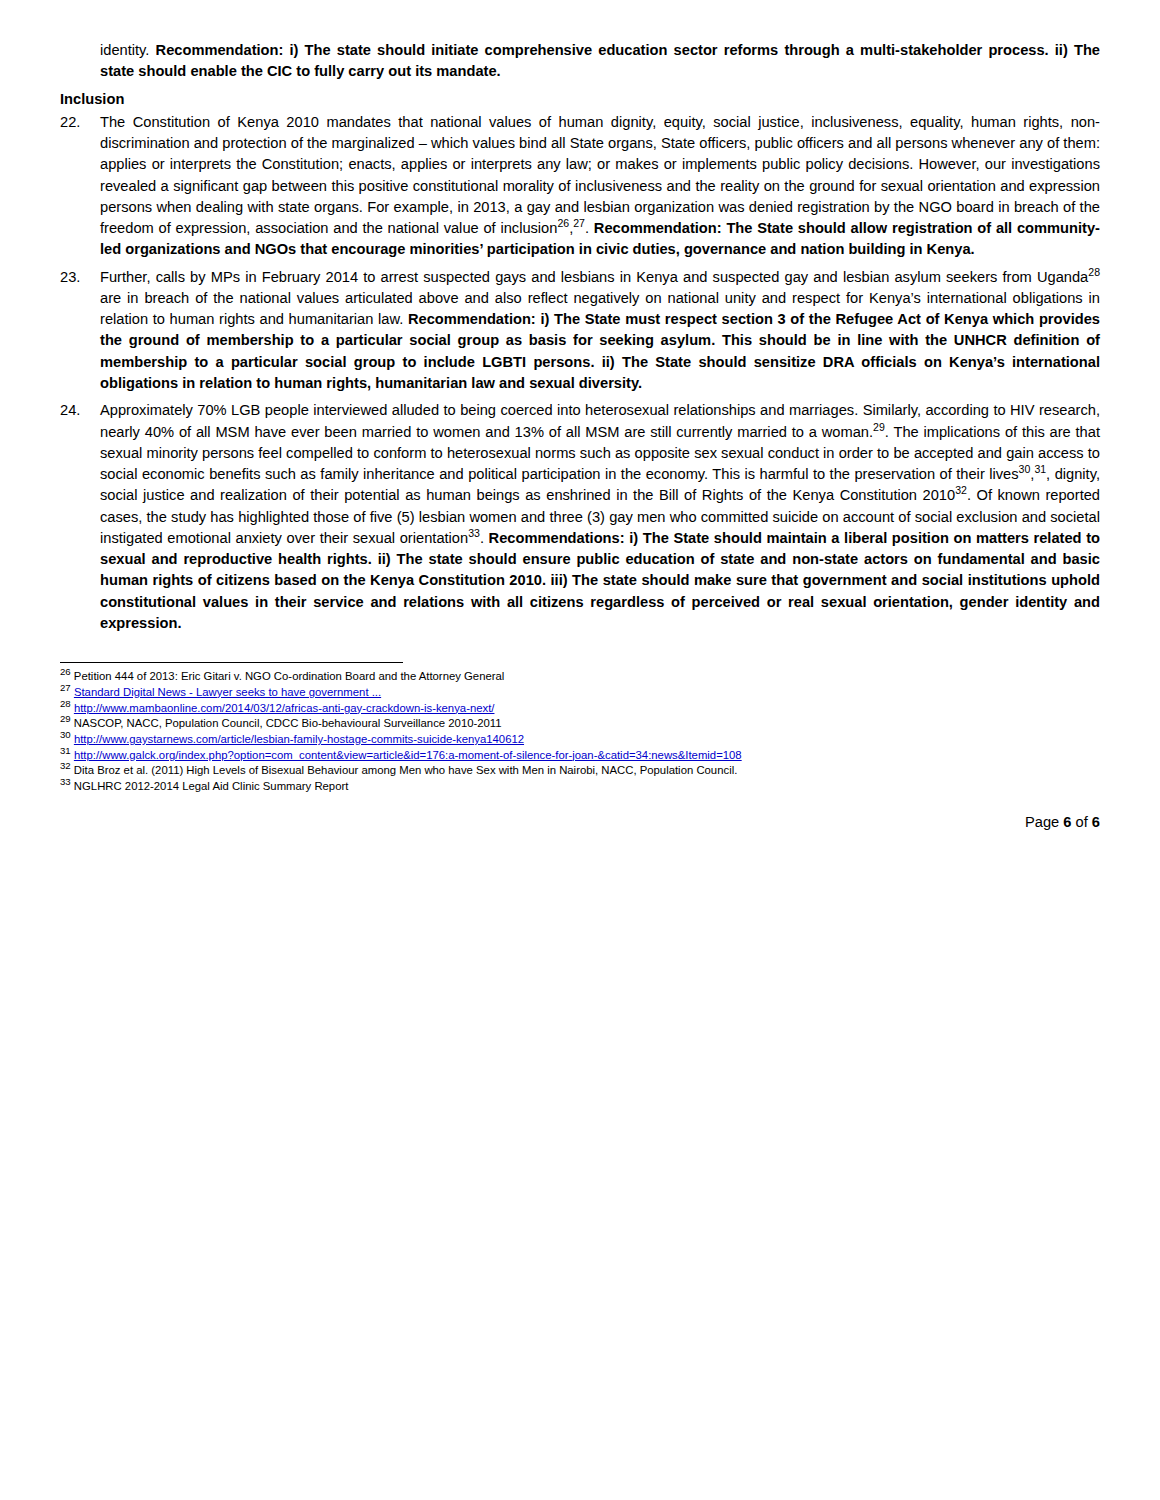identity. Recommendation: i) The state should initiate comprehensive education sector reforms through a multi-stakeholder process. ii) The state should enable the CIC to fully carry out its mandate.
Inclusion
22. The Constitution of Kenya 2010 mandates that national values of human dignity, equity, social justice, inclusiveness, equality, human rights, non-discrimination and protection of the marginalized – which values bind all State organs, State officers, public officers and all persons whenever any of them: applies or interprets the Constitution; enacts, applies or interprets any law; or makes or implements public policy decisions. However, our investigations revealed a significant gap between this positive constitutional morality of inclusiveness and the reality on the ground for sexual orientation and expression persons when dealing with state organs. For example, in 2013, a gay and lesbian organization was denied registration by the NGO board in breach of the freedom of expression, association and the national value of inclusion26,27. Recommendation: The State should allow registration of all community-led organizations and NGOs that encourage minorities’ participation in civic duties, governance and nation building in Kenya.
23. Further, calls by MPs in February 2014 to arrest suspected gays and lesbians in Kenya and suspected gay and lesbian asylum seekers from Uganda28 are in breach of the national values articulated above and also reflect negatively on national unity and respect for Kenya’s international obligations in relation to human rights and humanitarian law. Recommendation: i) The State must respect section 3 of the Refugee Act of Kenya which provides the ground of membership to a particular social group as basis for seeking asylum. This should be in line with the UNHCR definition of membership to a particular social group to include LGBTI persons. ii) The State should sensitize DRA officials on Kenya’s international obligations in relation to human rights, humanitarian law and sexual diversity.
24. Approximately 70% LGB people interviewed alluded to being coerced into heterosexual relationships and marriages. Similarly, according to HIV research, nearly 40% of all MSM have ever been married to women and 13% of all MSM are still currently married to a woman.29. The implications of this are that sexual minority persons feel compelled to conform to heterosexual norms such as opposite sex sexual conduct in order to be accepted and gain access to social economic benefits such as family inheritance and political participation in the economy. This is harmful to the preservation of their lives30,31, dignity, social justice and realization of their potential as human beings as enshrined in the Bill of Rights of the Kenya Constitution 201032. Of known reported cases, the study has highlighted those of five (5) lesbian women and three (3) gay men who committed suicide on account of social exclusion and societal instigated emotional anxiety over their sexual orientation33. Recommendations: i) The State should maintain a liberal position on matters related to sexual and reproductive health rights. ii) The state should ensure public education of state and non-state actors on fundamental and basic human rights of citizens based on the Kenya Constitution 2010. iii) The state should make sure that government and social institutions uphold constitutional values in their service and relations with all citizens regardless of perceived or real sexual orientation, gender identity and expression.
26 Petition 444 of 2013: Eric Gitari v. NGO Co-ordination Board and the Attorney General
27 Standard Digital News - Lawyer seeks to have government ...
28 http://www.mambaonline.com/2014/03/12/africas-anti-gay-crackdown-is-kenya-next/
29 NASCOP, NACC, Population Council, CDCC Bio-behavioural Surveillance 2010-2011
30 http://www.gaystarnews.com/article/lesbian-family-hostage-commits-suicide-kenya140612
31 http://www.galck.org/index.php?option=com_content&view=article&id=176:a-moment-of-silence-for-joan-&catid=34:news&Itemid=108
32 Dita Broz et al. (2011) High Levels of Bisexual Behaviour among Men who have Sex with Men in Nairobi, NACC, Population Council.
33 NGLHRC 2012-2014 Legal Aid Clinic Summary Report
Page 6 of 6